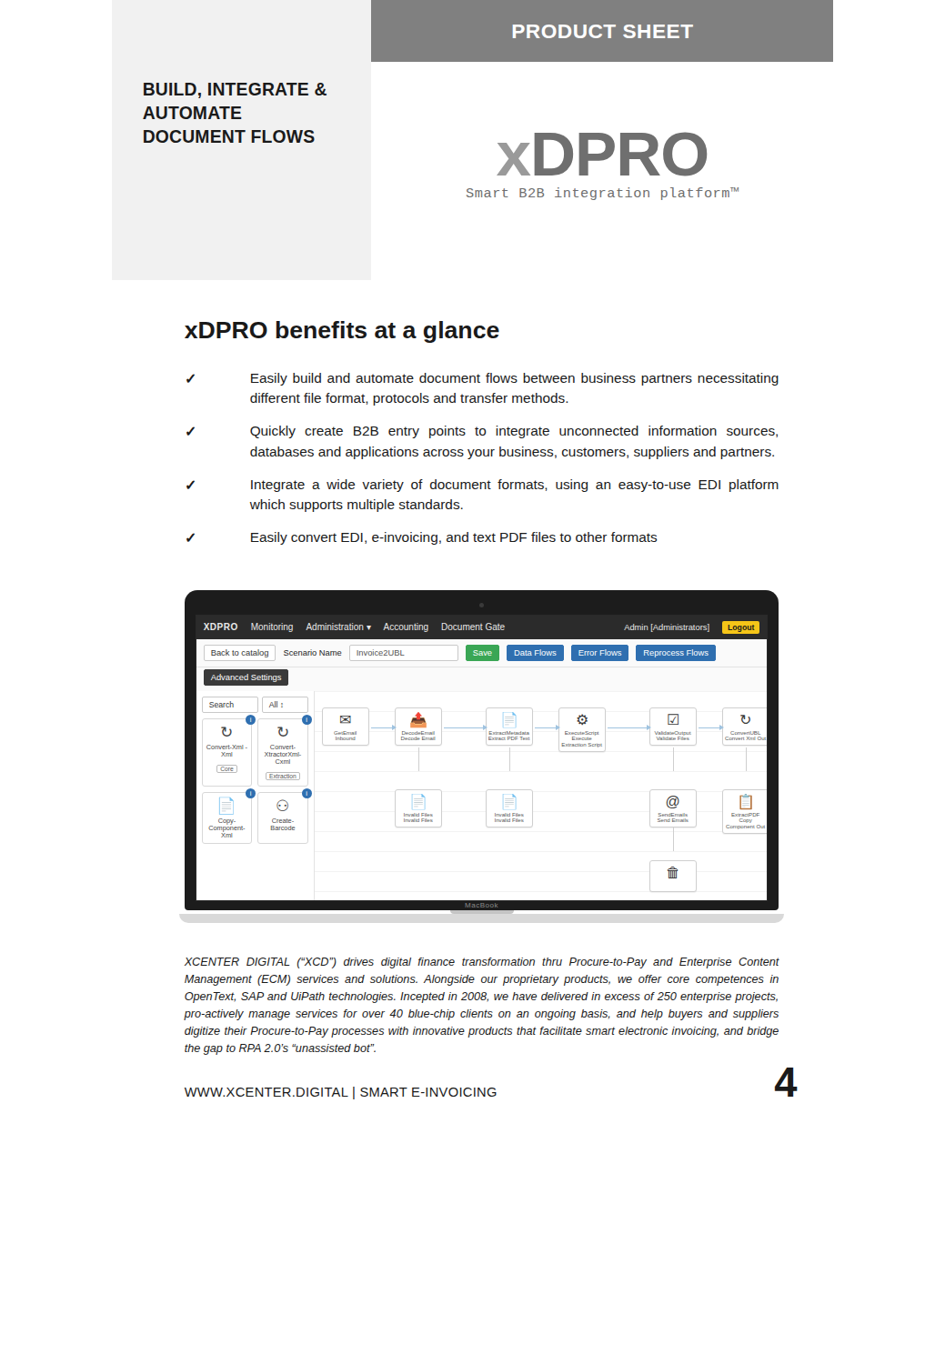PRODUCT SHEET
BUILD, INTEGRATE &
AUTOMATE
DOCUMENT FLOWS
x DPRO
Smart B2B integration platform™
xDPRO benefits at a glance
Easily build and automate document flows between business partners necessitating different file format, protocols and transfer methods.
Quickly create B2B entry points to integrate unconnected information sources, databases and applications across your business, customers, suppliers and partners.
Integrate a wide variety of document formats, using an easy-to-use EDI platform which supports multiple standards.
Easily convert EDI, e-invoicing, and text PDF files to other formats
XDPRO Monitoring Administration ▾ Accounting Document Gate Admin [Administrators] Logout
Back to catalog Scenario Name Invoice2UBL Save Data Flows Error Flows Reprocess Flows
Advanced Settings
Search All ↕
i
↻
Convert-Xml -Xml
Core
i
↻
Convert-XtractorXml-Cxml
Extraction
i
📄
Copy-Component-Xml
i
⚇
Create-Barcode
✉
GetEmail
Inbound
📤
DecodeEmail
Decode Email
📄
ExtractMetadata
Extract PDF Text
⚙
ExecuteScript
Execute Extraction Script
☑
ValidateOutput
Validate Files
↻
ConvertUBL
Convert Xml Out
📄
Invalid Files
Invalid Files
📄
Invalid Files
Invalid Files
@
SendEmails
Send Emails
📋
ExtractPDF
Copy Component Out
🗑
XCENTER DIGITAL (“XCD”) drives digital finance transformation thru Procure-to-Pay and Enterprise Content Management (ECM) services and solutions. Alongside our proprietary products, we offer core competences in OpenText, SAP and UiPath technologies. Incepted in 2008, we have delivered in excess of 250 enterprise projects, pro-actively manage services for over 40 blue-chip clients on an ongoing basis, and help buyers and suppliers digitize their Procure-to-Pay processes with innovative products that facilitate smart electronic invoicing, and bridge the gap to RPA 2.0’s “unassisted bot”.
WWW.XCENTER.DIGITAL | SMART E-INVOICING
4